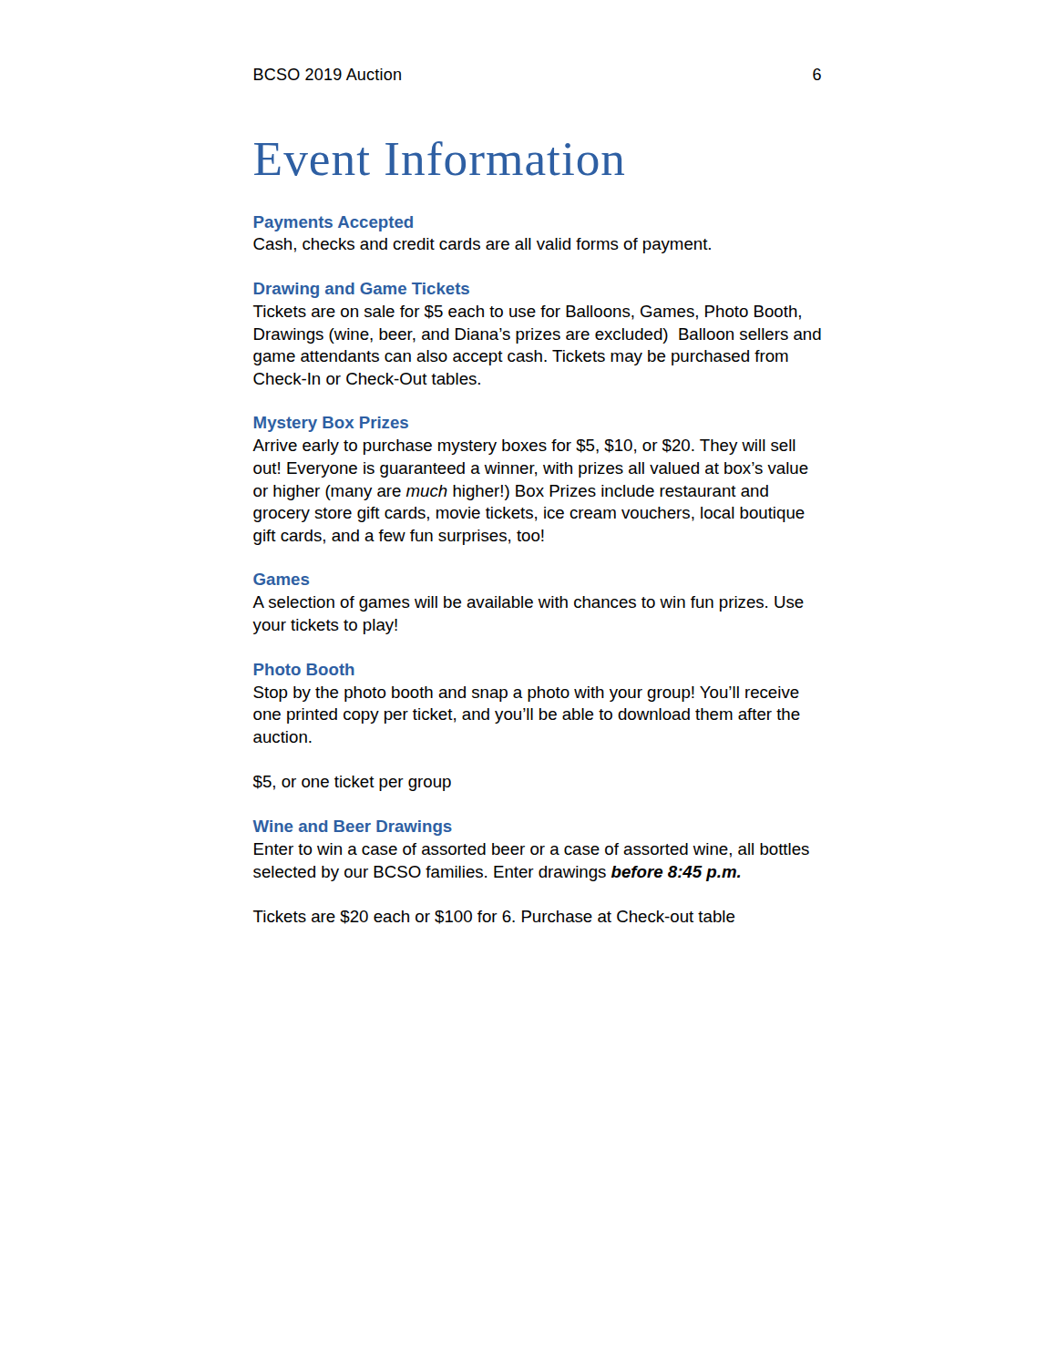BCSO 2019 Auction 6
Event Information
Payments Accepted
Cash, checks and credit cards are all valid forms of payment.
Drawing and Game Tickets
Tickets are on sale for $5 each to use for Balloons, Games, Photo Booth, Drawings (wine, beer, and Diana’s prizes are excluded) Balloon sellers and game attendants can also accept cash. Tickets may be purchased from Check-In or Check-Out tables.
Mystery Box Prizes
Arrive early to purchase mystery boxes for $5, $10, or $20. They will sell out! Everyone is guaranteed a winner, with prizes all valued at box’s value or higher (many are much higher!) Box Prizes include restaurant and grocery store gift cards, movie tickets, ice cream vouchers, local boutique gift cards, and a few fun surprises, too!
Games
A selection of games will be available with chances to win fun prizes. Use your tickets to play!
Photo Booth
Stop by the photo booth and snap a photo with your group! You’ll receive one printed copy per ticket, and you’ll be able to download them after the auction.
$5, or one ticket per group
Wine and Beer Drawings
Enter to win a case of assorted beer or a case of assorted wine, all bottles selected by our BCSO families. Enter drawings before 8:45 p.m.
Tickets are $20 each or $100 for 6. Purchase at Check-out table